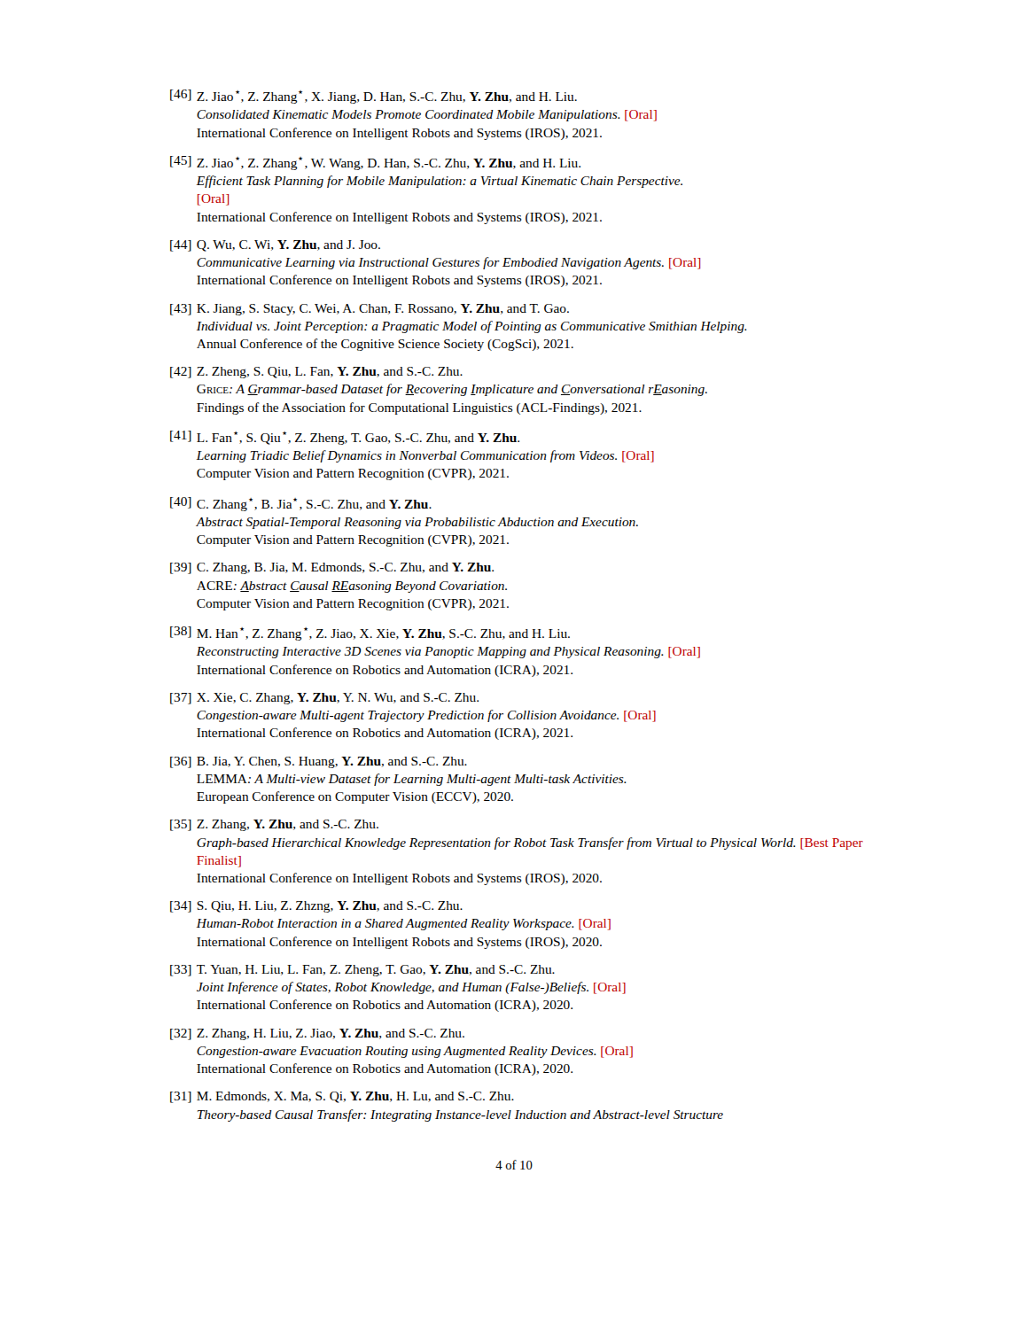[46] Z. Jiao⋆, Z. Zhang⋆, X. Jiang, D. Han, S.-C. Zhu, Y. Zhu, and H. Liu.
Consolidated Kinematic Models Promote Coordinated Mobile Manipulations. [Oral]
International Conference on Intelligent Robots and Systems (IROS), 2021.
[45] Z. Jiao⋆, Z. Zhang⋆, W. Wang, D. Han, S.-C. Zhu, Y. Zhu, and H. Liu.
Efficient Task Planning for Mobile Manipulation: a Virtual Kinematic Chain Perspective.
[Oral]
International Conference on Intelligent Robots and Systems (IROS), 2021.
[44] Q. Wu, C. Wi, Y. Zhu, and J. Joo.
Communicative Learning via Instructional Gestures for Embodied Navigation Agents. [Oral]
International Conference on Intelligent Robots and Systems (IROS), 2021.
[43] K. Jiang, S. Stacy, C. Wei, A. Chan, F. Rossano, Y. Zhu, and T. Gao.
Individual vs. Joint Perception: a Pragmatic Model of Pointing as Communicative Smithian Helping.
Annual Conference of the Cognitive Science Society (CogSci), 2021.
[42] Z. Zheng, S. Qiu, L. Fan, Y. Zhu, and S.-C. Zhu.
Grice: A Grammar-based Dataset for Recovering Implicature and Conversational rEasoning.
Findings of the Association for Computational Linguistics (ACL-Findings), 2021.
[41] L. Fan⋆, S. Qiu⋆, Z. Zheng, T. Gao, S.-C. Zhu, and Y. Zhu.
Learning Triadic Belief Dynamics in Nonverbal Communication from Videos. [Oral]
Computer Vision and Pattern Recognition (CVPR), 2021.
[40] C. Zhang⋆, B. Jia⋆, S.-C. Zhu, and Y. Zhu.
Abstract Spatial-Temporal Reasoning via Probabilistic Abduction and Execution.
Computer Vision and Pattern Recognition (CVPR), 2021.
[39] C. Zhang, B. Jia, M. Edmonds, S.-C. Zhu, and Y. Zhu.
ACRE: Abstract Causal REasoning Beyond Covariation.
Computer Vision and Pattern Recognition (CVPR), 2021.
[38] M. Han⋆, Z. Zhang⋆, Z. Jiao, X. Xie, Y. Zhu, S.-C. Zhu, and H. Liu.
Reconstructing Interactive 3D Scenes via Panoptic Mapping and Physical Reasoning. [Oral]
International Conference on Robotics and Automation (ICRA), 2021.
[37] X. Xie, C. Zhang, Y. Zhu, Y. N. Wu, and S.-C. Zhu.
Congestion-aware Multi-agent Trajectory Prediction for Collision Avoidance. [Oral]
International Conference on Robotics and Automation (ICRA), 2021.
[36] B. Jia, Y. Chen, S. Huang, Y. Zhu, and S.-C. Zhu.
LEMMA: A Multi-view Dataset for Learning Multi-agent Multi-task Activities.
European Conference on Computer Vision (ECCV), 2020.
[35] Z. Zhang, Y. Zhu, and S.-C. Zhu.
Graph-based Hierarchical Knowledge Representation for Robot Task Transfer from Virtual to Physical World. [Best Paper Finalist]
International Conference on Intelligent Robots and Systems (IROS), 2020.
[34] S. Qiu, H. Liu, Z. Zhzng, Y. Zhu, and S.-C. Zhu.
Human-Robot Interaction in a Shared Augmented Reality Workspace. [Oral]
International Conference on Intelligent Robots and Systems (IROS), 2020.
[33] T. Yuan, H. Liu, L. Fan, Z. Zheng, T. Gao, Y. Zhu, and S.-C. Zhu.
Joint Inference of States, Robot Knowledge, and Human (False-)Beliefs. [Oral]
International Conference on Robotics and Automation (ICRA), 2020.
[32] Z. Zhang, H. Liu, Z. Jiao, Y. Zhu, and S.-C. Zhu.
Congestion-aware Evacuation Routing using Augmented Reality Devices. [Oral]
International Conference on Robotics and Automation (ICRA), 2020.
[31] M. Edmonds, X. Ma, S. Qi, Y. Zhu, H. Lu, and S.-C. Zhu.
Theory-based Causal Transfer: Integrating Instance-level Induction and Abstract-level Structure
4 of 10